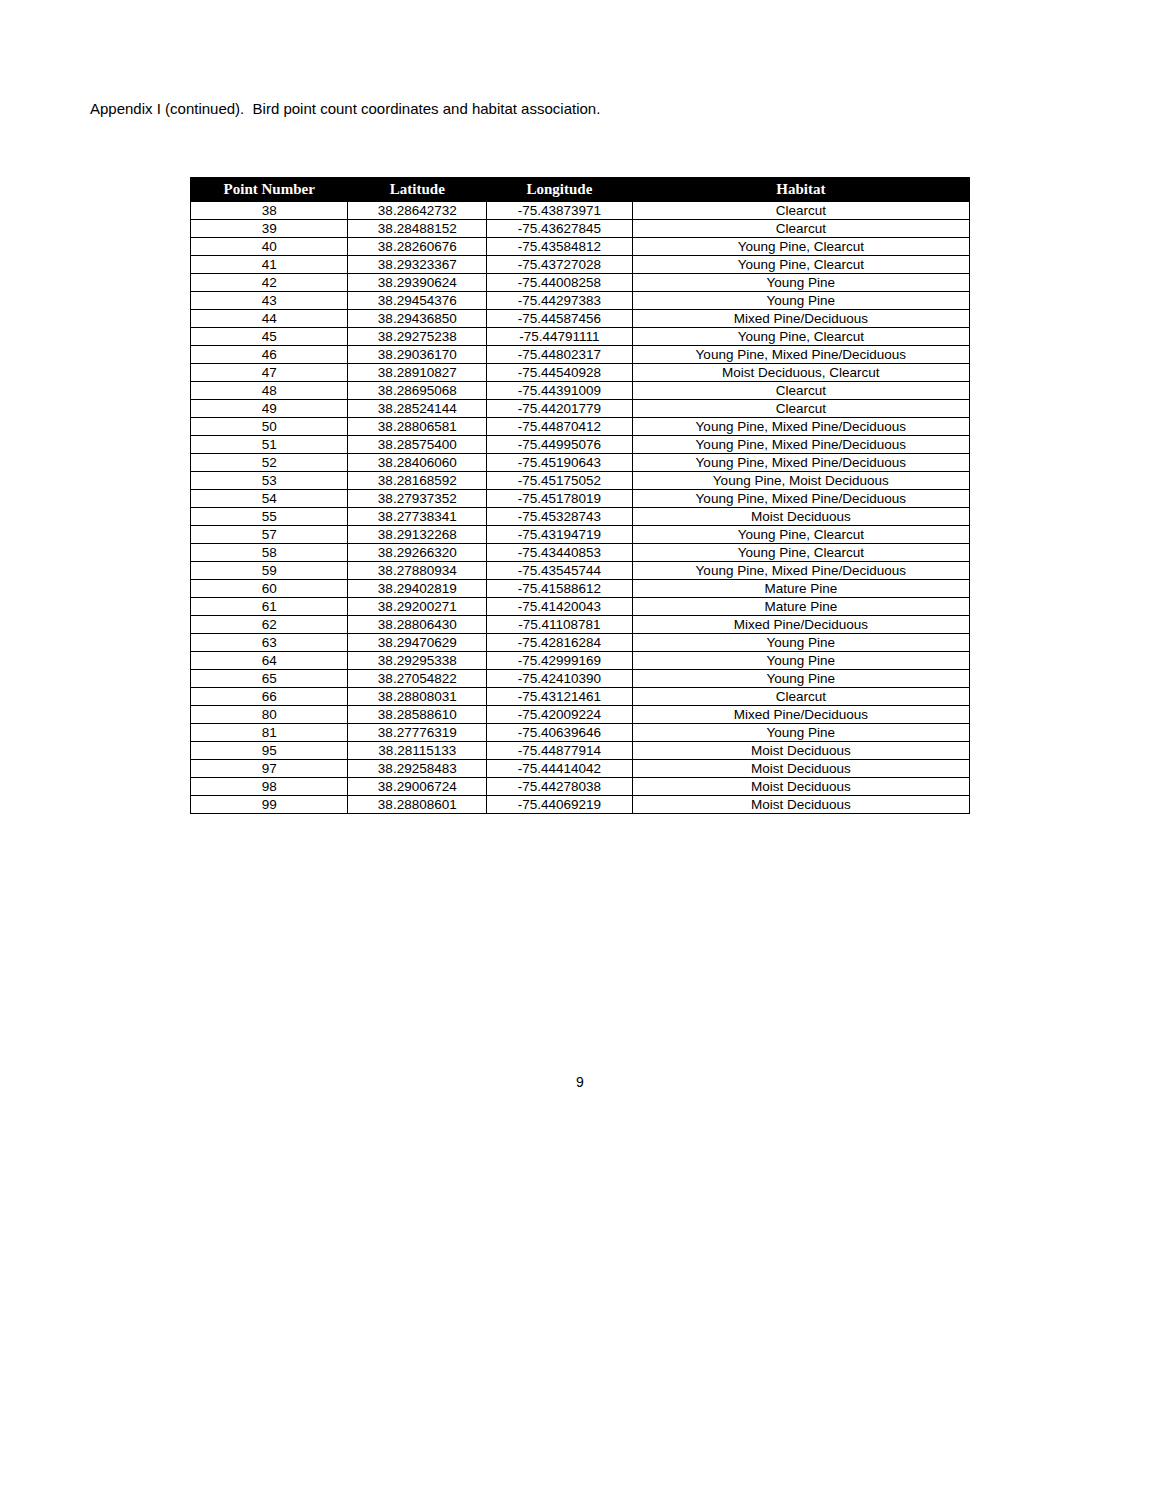Appendix I (continued). Bird point count coordinates and habitat association.
| Point Number | Latitude | Longitude | Habitat |
| --- | --- | --- | --- |
| 38 | 38.28642732 | -75.43873971 | Clearcut |
| 39 | 38.28488152 | -75.43627845 | Clearcut |
| 40 | 38.28260676 | -75.43584812 | Young Pine, Clearcut |
| 41 | 38.29323367 | -75.43727028 | Young Pine, Clearcut |
| 42 | 38.29390624 | -75.44008258 | Young Pine |
| 43 | 38.29454376 | -75.44297383 | Young Pine |
| 44 | 38.29436850 | -75.44587456 | Mixed Pine/Deciduous |
| 45 | 38.29275238 | -75.44791111 | Young Pine, Clearcut |
| 46 | 38.29036170 | -75.44802317 | Young Pine, Mixed Pine/Deciduous |
| 47 | 38.28910827 | -75.44540928 | Moist Deciduous, Clearcut |
| 48 | 38.28695068 | -75.44391009 | Clearcut |
| 49 | 38.28524144 | -75.44201779 | Clearcut |
| 50 | 38.28806581 | -75.44870412 | Young Pine, Mixed Pine/Deciduous |
| 51 | 38.28575400 | -75.44995076 | Young Pine, Mixed Pine/Deciduous |
| 52 | 38.28406060 | -75.45190643 | Young Pine, Mixed Pine/Deciduous |
| 53 | 38.28168592 | -75.45175052 | Young Pine, Moist Deciduous |
| 54 | 38.27937352 | -75.45178019 | Young Pine, Mixed Pine/Deciduous |
| 55 | 38.27738341 | -75.45328743 | Moist Deciduous |
| 57 | 38.29132268 | -75.43194719 | Young Pine, Clearcut |
| 58 | 38.29266320 | -75.43440853 | Young Pine, Clearcut |
| 59 | 38.27880934 | -75.43545744 | Young Pine, Mixed Pine/Deciduous |
| 60 | 38.29402819 | -75.41588612 | Mature Pine |
| 61 | 38.29200271 | -75.41420043 | Mature Pine |
| 62 | 38.28806430 | -75.41108781 | Mixed Pine/Deciduous |
| 63 | 38.29470629 | -75.42816284 | Young Pine |
| 64 | 38.29295338 | -75.42999169 | Young Pine |
| 65 | 38.27054822 | -75.42410390 | Young Pine |
| 66 | 38.28808031 | -75.43121461 | Clearcut |
| 80 | 38.28588610 | -75.42009224 | Mixed Pine/Deciduous |
| 81 | 38.27776319 | -75.40639646 | Young Pine |
| 95 | 38.28115133 | -75.44877914 | Moist Deciduous |
| 97 | 38.29258483 | -75.44414042 | Moist Deciduous |
| 98 | 38.29006724 | -75.44278038 | Moist Deciduous |
| 99 | 38.28808601 | -75.44069219 | Moist Deciduous |
9